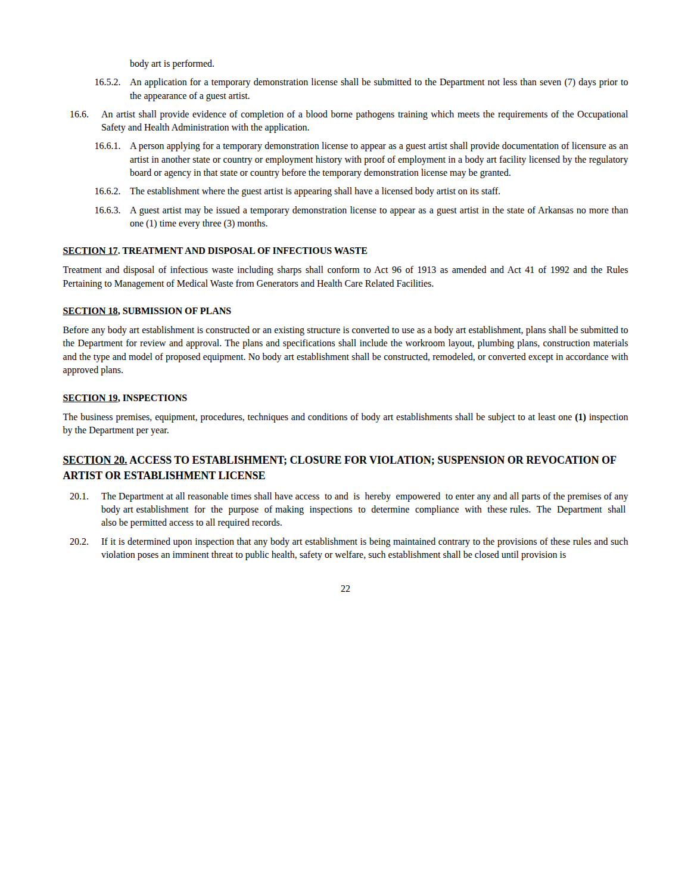body art is performed.
16.5.2.
An application for a temporary demonstration license shall be submitted to the Department not less than seven (7) days prior to the appearance of a guest artist.
16.6.
An artist shall provide evidence of completion of a blood borne pathogens training which meets the requirements of the Occupational Safety and Health Administration with the application.
16.6.1.
A person applying for a temporary demonstration license to appear as a guest artist shall provide documentation of licensure as an artist in another state or country or employment history with proof of employment in a body art facility licensed by the regulatory board or agency in that state or country before the temporary demonstration license may be granted.
16.6.2.
The establishment where the guest artist is appearing shall have a licensed body artist on its staff.
16.6.3.
A guest artist may be issued a temporary demonstration license to appear as a guest artist in the state of Arkansas no more than one (1) time every three (3) months.
SECTION 17. TREATMENT AND DISPOSAL OF INFECTIOUS WASTE
Treatment and disposal of infectious waste including sharps shall conform to Act 96 of 1913 as amended and Act 41 of 1992 and the Rules Pertaining to Management of Medical Waste from Generators and Health Care Related Facilities.
SECTION 18, SUBMISSION OF PLANS
Before any body art establishment is constructed or an existing structure is converted to use as a body art establishment, plans shall be submitted to the Department for review and approval. The plans and specifications shall include the workroom layout, plumbing plans, construction materials and the type and model of proposed equipment. No body art establishment shall be constructed, remodeled, or converted except in accordance with approved plans.
SECTION 19, INSPECTIONS
The business premises, equipment, procedures, techniques and conditions of body art establishments shall be subject to at least one (1) inspection by the Department per year.
SECTION 20. ACCESS TO ESTABLISHMENT; CLOSURE FOR VIOLATION; SUSPENSION OR REVOCATION OF ARTIST OR ESTABLISHMENT LICENSE
20.1.
The Department at all reasonable times shall have access to and is hereby empowered to enter any and all parts of the premises of any body art establishment for the purpose of making inspections to determine compliance with these rules. The Department shall also be permitted access to all required records.
20.2.
If it is determined upon inspection that any body art establishment is being maintained contrary to the provisions of these rules and such violation poses an imminent threat to public health, safety or welfare, such establishment shall be closed until provision is
22